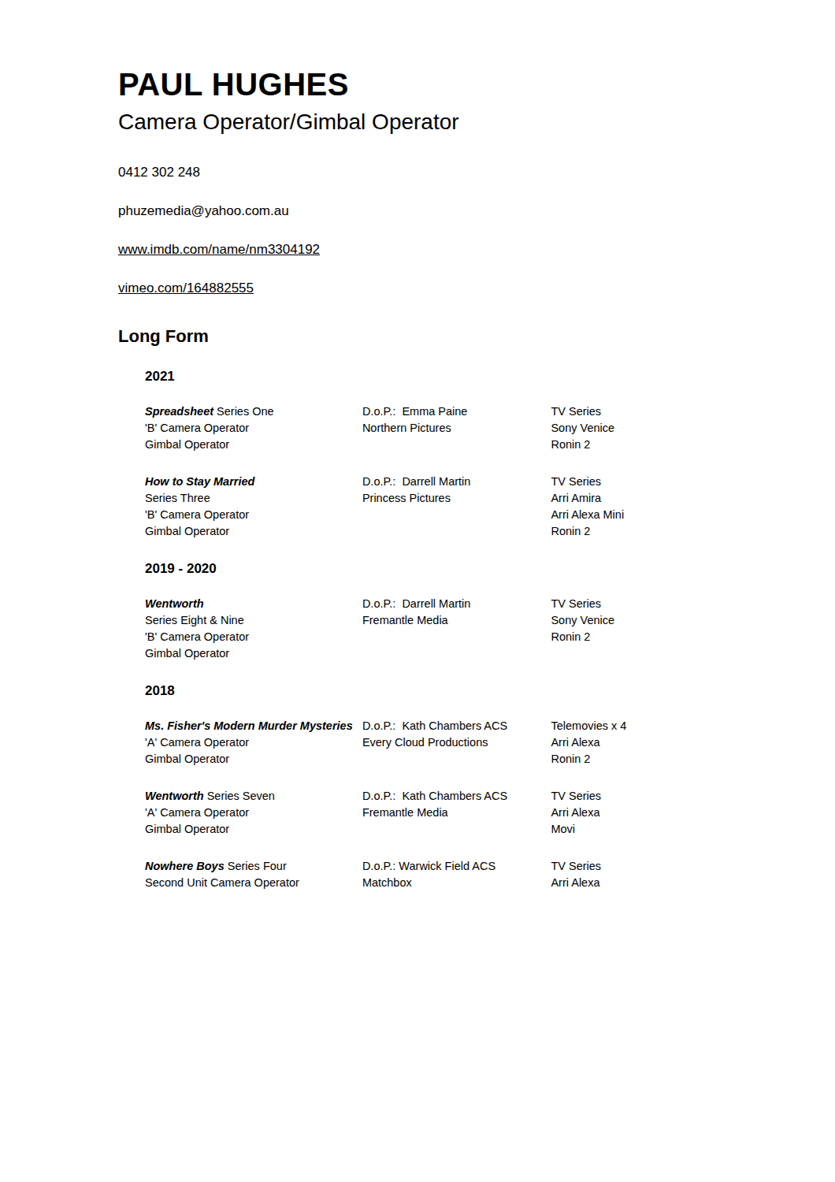Paul Hughes
Camera Operator/Gimbal Operator
0412 302 248
phuzemedia@yahoo.com.au
www.imdb.com/name/nm3304192
vimeo.com/164882555
Long Form
2021
| Spreadsheet Series One 'B' Camera Operator Gimbal Operator | D.o.P.: Emma Paine Northern Pictures | TV Series Sony Venice Ronin 2 |
| How to Stay Married Series Three 'B' Camera Operator Gimbal Operator | D.o.P.: Darrell Martin Princess Pictures | TV Series Arri Amira Arri Alexa Mini Ronin 2 |
2019 - 2020
| Wentworth Series Eight & Nine 'B' Camera Operator Gimbal Operator | D.o.P.: Darrell Martin Fremantle Media | TV Series Sony Venice Ronin 2 |
2018
| Ms. Fisher's Modern Murder Mysteries 'A' Camera Operator Gimbal Operator | D.o.P.: Kath Chambers ACS Every Cloud Productions | Telemovies x 4 Arri Alexa Ronin 2 |
| Wentworth Series Seven 'A' Camera Operator Gimbal Operator | D.o.P.: Kath Chambers ACS Fremantle Media | TV Series Arri Alexa Movi |
| Nowhere Boys Series Four Second Unit Camera Operator | D.o.P.: Warwick Field ACS Matchbox | TV Series Arri Alexa |